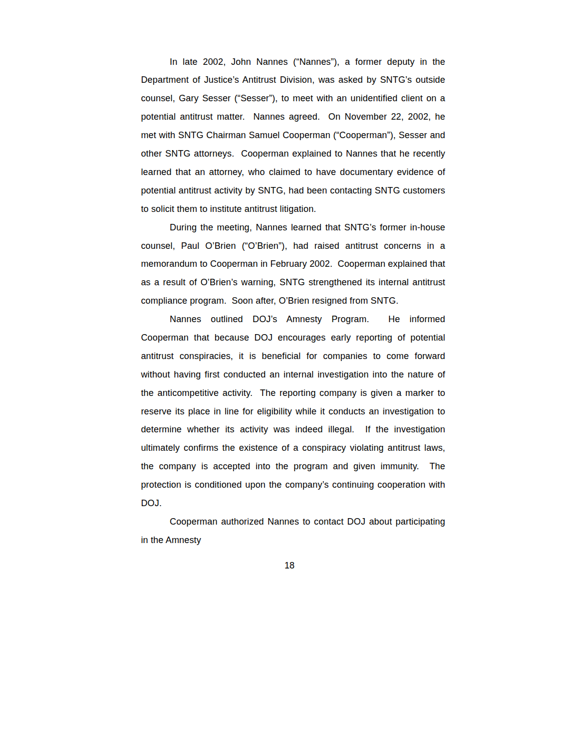In late 2002, John Nannes (“Nannes”), a former deputy in the Department of Justice’s Antitrust Division, was asked by SNTG’s outside counsel, Gary Sesser (“Sesser”), to meet with an unidentified client on a potential antitrust matter. Nannes agreed. On November 22, 2002, he met with SNTG Chairman Samuel Cooperman (“Cooperman”), Sesser and other SNTG attorneys. Cooperman explained to Nannes that he recently learned that an attorney, who claimed to have documentary evidence of potential antitrust activity by SNTG, had been contacting SNTG customers to solicit them to institute antitrust litigation.
During the meeting, Nannes learned that SNTG’s former in-house counsel, Paul O’Brien (“O’Brien”), had raised antitrust concerns in a memorandum to Cooperman in February 2002. Cooperman explained that as a result of O’Brien’s warning, SNTG strengthened its internal antitrust compliance program. Soon after, O’Brien resigned from SNTG.
Nannes outlined DOJ’s Amnesty Program. He informed Cooperman that because DOJ encourages early reporting of potential antitrust conspiracies, it is beneficial for companies to come forward without having first conducted an internal investigation into the nature of the anticompetitive activity. The reporting company is given a marker to reserve its place in line for eligibility while it conducts an investigation to determine whether its activity was indeed illegal. If the investigation ultimately confirms the existence of a conspiracy violating antitrust laws, the company is accepted into the program and given immunity. The protection is conditioned upon the company’s continuing cooperation with DOJ.
Cooperman authorized Nannes to contact DOJ about participating in the Amnesty
18